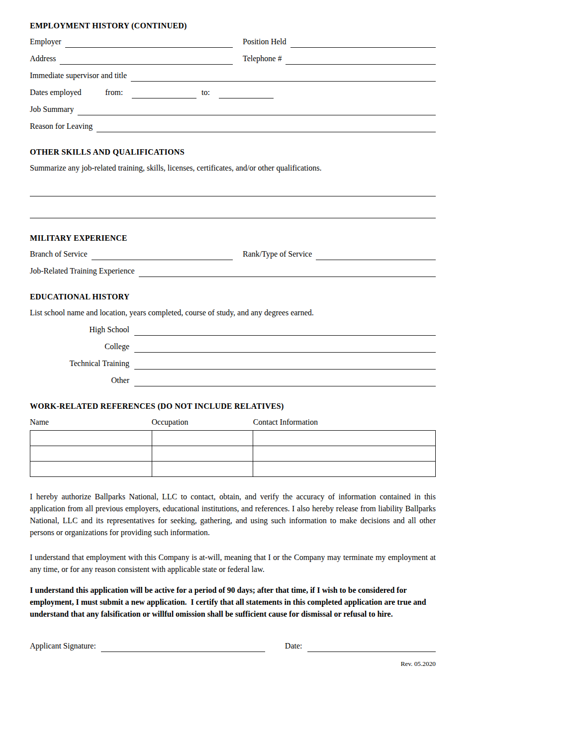EMPLOYMENT HISTORY (CONTINUED)
Employer
Position Held
Address
Telephone #
Immediate supervisor and title
Dates employed from: to:
Job Summary
Reason for Leaving
OTHER SKILLS AND QUALIFICATIONS
Summarize any job-related training, skills, licenses, certificates, and/or other qualifications.
MILITARY EXPERIENCE
Branch of Service
Rank/Type of Service
Job-Related Training Experience
EDUCATIONAL HISTORY
List school name and location, years completed, course of study, and any degrees earned.
High School
College
Technical Training
Other
WORK-RELATED REFERENCES (DO NOT INCLUDE RELATIVES)
Name
Occupation
Contact Information
I hereby authorize Ballparks National, LLC to contact, obtain, and verify the accuracy of information contained in this application from all previous employers, educational institutions, and references. I also hereby release from liability Ballparks National, LLC and its representatives for seeking, gathering, and using such information to make decisions and all other persons or organizations for providing such information.
I understand that employment with this Company is at-will, meaning that I or the Company may terminate my employment at any time, or for any reason consistent with applicable state or federal law.
I understand this application will be active for a period of 90 days; after that time, if I wish to be considered for employment, I must submit a new application. I certify that all statements in this completed application are true and understand that any falsification or willful omission shall be sufficient cause for dismissal or refusal to hire.
Applicant Signature: Date:
Rev. 05.2020